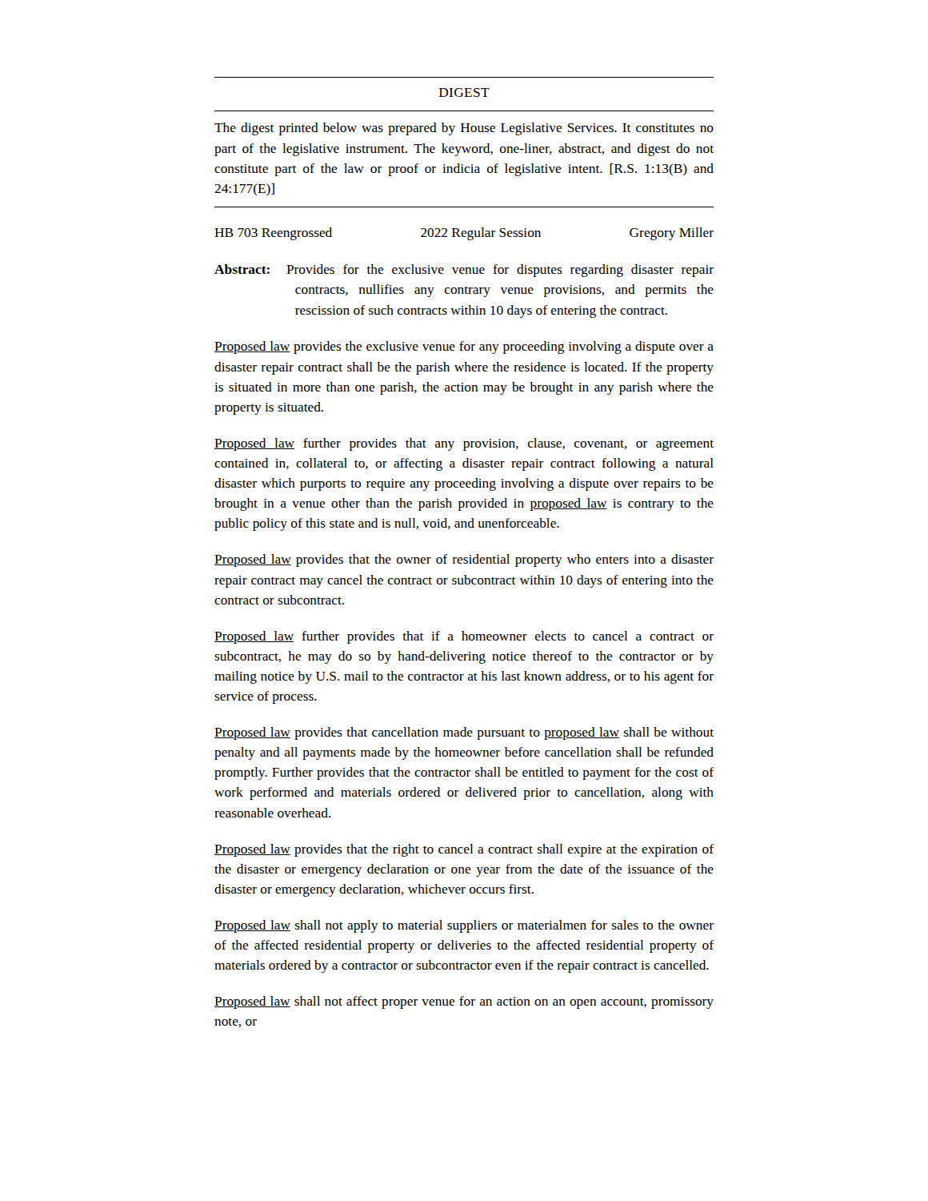DIGEST
The digest printed below was prepared by House Legislative Services. It constitutes no part of the legislative instrument. The keyword, one-liner, abstract, and digest do not constitute part of the law or proof or indicia of legislative intent. [R.S. 1:13(B) and 24:177(E)]
HB 703 Reengrossed 2022 Regular Session Gregory Miller
Abstract: Provides for the exclusive venue for disputes regarding disaster repair contracts, nullifies any contrary venue provisions, and permits the rescission of such contracts within 10 days of entering the contract.
Proposed law provides the exclusive venue for any proceeding involving a dispute over a disaster repair contract shall be the parish where the residence is located. If the property is situated in more than one parish, the action may be brought in any parish where the property is situated.
Proposed law further provides that any provision, clause, covenant, or agreement contained in, collateral to, or affecting a disaster repair contract following a natural disaster which purports to require any proceeding involving a dispute over repairs to be brought in a venue other than the parish provided in proposed law is contrary to the public policy of this state and is null, void, and unenforceable.
Proposed law provides that the owner of residential property who enters into a disaster repair contract may cancel the contract or subcontract within 10 days of entering into the contract or subcontract.
Proposed law further provides that if a homeowner elects to cancel a contract or subcontract, he may do so by hand-delivering notice thereof to the contractor or by mailing notice by U.S. mail to the contractor at his last known address, or to his agent for service of process.
Proposed law provides that cancellation made pursuant to proposed law shall be without penalty and all payments made by the homeowner before cancellation shall be refunded promptly. Further provides that the contractor shall be entitled to payment for the cost of work performed and materials ordered or delivered prior to cancellation, along with reasonable overhead.
Proposed law provides that the right to cancel a contract shall expire at the expiration of the disaster or emergency declaration or one year from the date of the issuance of the disaster or emergency declaration, whichever occurs first.
Proposed law shall not apply to material suppliers or materialmen for sales to the owner of the affected residential property or deliveries to the affected residential property of materials ordered by a contractor or subcontractor even if the repair contract is cancelled.
Proposed law shall not affect proper venue for an action on an open account, promissory note, or